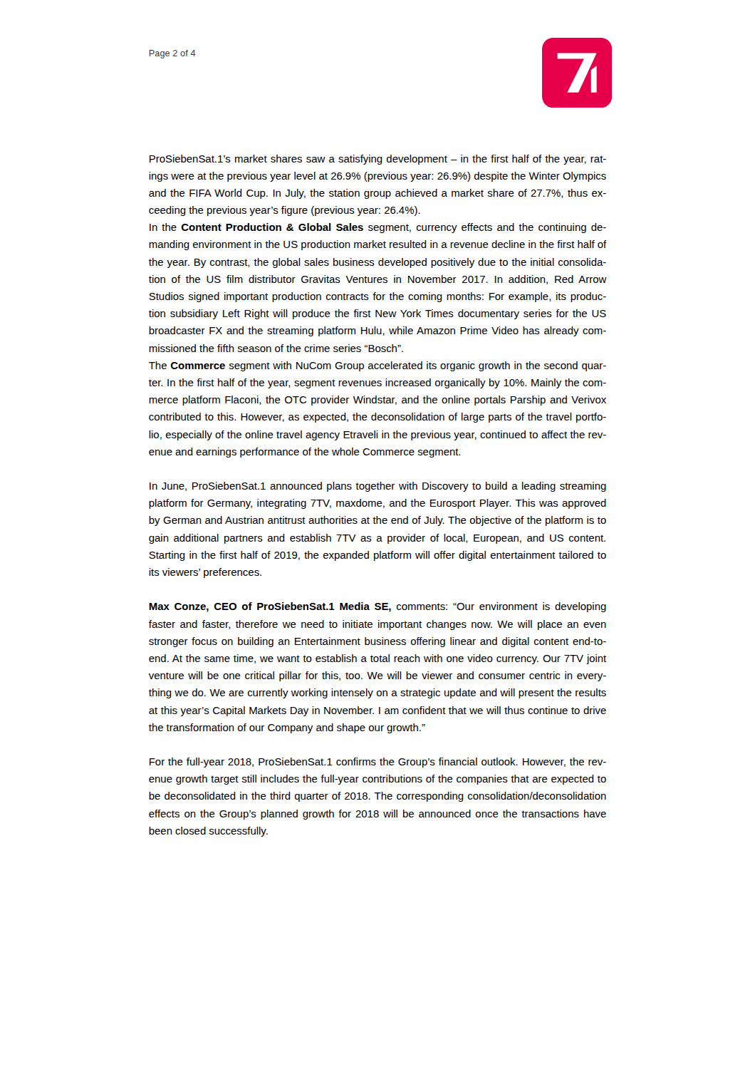Page 2 of 4
ProSiebenSat.1’s market shares saw a satisfying development – in the first half of the year, ratings were at the previous year level at 26.9% (previous year: 26.9%) despite the Winter Olympics and the FIFA World Cup. In July, the station group achieved a market share of 27.7%, thus exceeding the previous year’s figure (previous year: 26.4%).
In the Content Production & Global Sales segment, currency effects and the continuing demanding environment in the US production market resulted in a revenue decline in the first half of the year. By contrast, the global sales business developed positively due to the initial consolidation of the US film distributor Gravitas Ventures in November 2017. In addition, Red Arrow Studios signed important production contracts for the coming months: For example, its production subsidiary Left Right will produce the first New York Times documentary series for the US broadcaster FX and the streaming platform Hulu, while Amazon Prime Video has already commissioned the fifth season of the crime series “Bosch”.
The Commerce segment with NuCom Group accelerated its organic growth in the second quarter. In the first half of the year, segment revenues increased organically by 10%. Mainly the commerce platform Flaconi, the OTC provider Windstar, and the online portals Parship and Verivox contributed to this. However, as expected, the deconsolidation of large parts of the travel portfolio, especially of the online travel agency Etraveli in the previous year, continued to affect the revenue and earnings performance of the whole Commerce segment.
In June, ProSiebenSat.1 announced plans together with Discovery to build a leading streaming platform for Germany, integrating 7TV, maxdome, and the Eurosport Player. This was approved by German and Austrian antitrust authorities at the end of July. The objective of the platform is to gain additional partners and establish 7TV as a provider of local, European, and US content. Starting in the first half of 2019, the expanded platform will offer digital entertainment tailored to its viewers’ preferences.
Max Conze, CEO of ProSiebenSat.1 Media SE, comments: “Our environment is developing faster and faster, therefore we need to initiate important changes now. We will place an even stronger focus on building an Entertainment business offering linear and digital content end-to-end. At the same time, we want to establish a total reach with one video currency. Our 7TV joint venture will be one critical pillar for this, too. We will be viewer and consumer centric in everything we do. We are currently working intensely on a strategic update and will present the results at this year’s Capital Markets Day in November. I am confident that we will thus continue to drive the transformation of our Company and shape our growth.”
For the full-year 2018, ProSiebenSat.1 confirms the Group’s financial outlook. However, the revenue growth target still includes the full-year contributions of the companies that are expected to be deconsolidated in the third quarter of 2018. The corresponding consolidation/deconsolidation effects on the Group’s planned growth for 2018 will be announced once the transactions have been closed successfully.